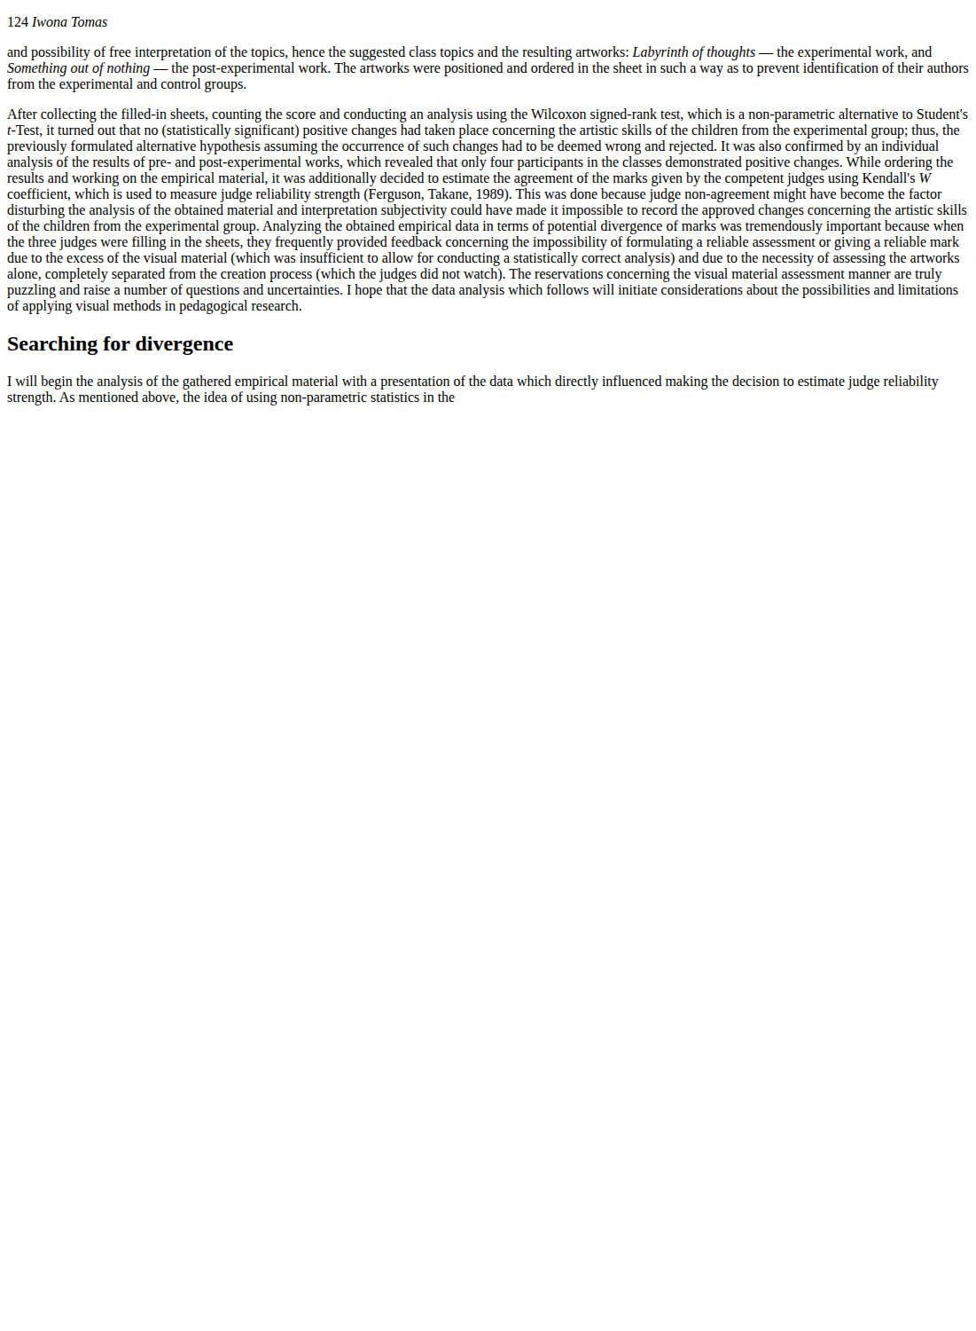124 Iwona Tomas
and possibility of free interpretation of the topics, hence the suggested class topics and the resulting artworks: Labyrinth of thoughts — the experimental work, and Something out of nothing — the post-experimental work. The artworks were positioned and ordered in the sheet in such a way as to prevent identification of their authors from the experimental and control groups.
After collecting the filled-in sheets, counting the score and conducting an analysis using the Wilcoxon signed-rank test, which is a non-parametric alternative to Student's t-Test, it turned out that no (statistically significant) positive changes had taken place concerning the artistic skills of the children from the experimental group; thus, the previously formulated alternative hypothesis assuming the occurrence of such changes had to be deemed wrong and rejected. It was also confirmed by an individual analysis of the results of pre- and post-experimental works, which revealed that only four participants in the classes demonstrated positive changes. While ordering the results and working on the empirical material, it was additionally decided to estimate the agreement of the marks given by the competent judges using Kendall's W coefficient, which is used to measure judge reliability strength (Ferguson, Takane, 1989). This was done because judge non-agreement might have become the factor disturbing the analysis of the obtained material and interpretation subjectivity could have made it impossible to record the approved changes concerning the artistic skills of the children from the experimental group. Analyzing the obtained empirical data in terms of potential divergence of marks was tremendously important because when the three judges were filling in the sheets, they frequently provided feedback concerning the impossibility of formulating a reliable assessment or giving a reliable mark due to the excess of the visual material (which was insufficient to allow for conducting a statistically correct analysis) and due to the necessity of assessing the artworks alone, completely separated from the creation process (which the judges did not watch). The reservations concerning the visual material assessment manner are truly puzzling and raise a number of questions and uncertainties. I hope that the data analysis which follows will initiate considerations about the possibilities and limitations of applying visual methods in pedagogical research.
Searching for divergence
I will begin the analysis of the gathered empirical material with a presentation of the data which directly influenced making the decision to estimate judge reliability strength. As mentioned above, the idea of using non-parametric statistics in the